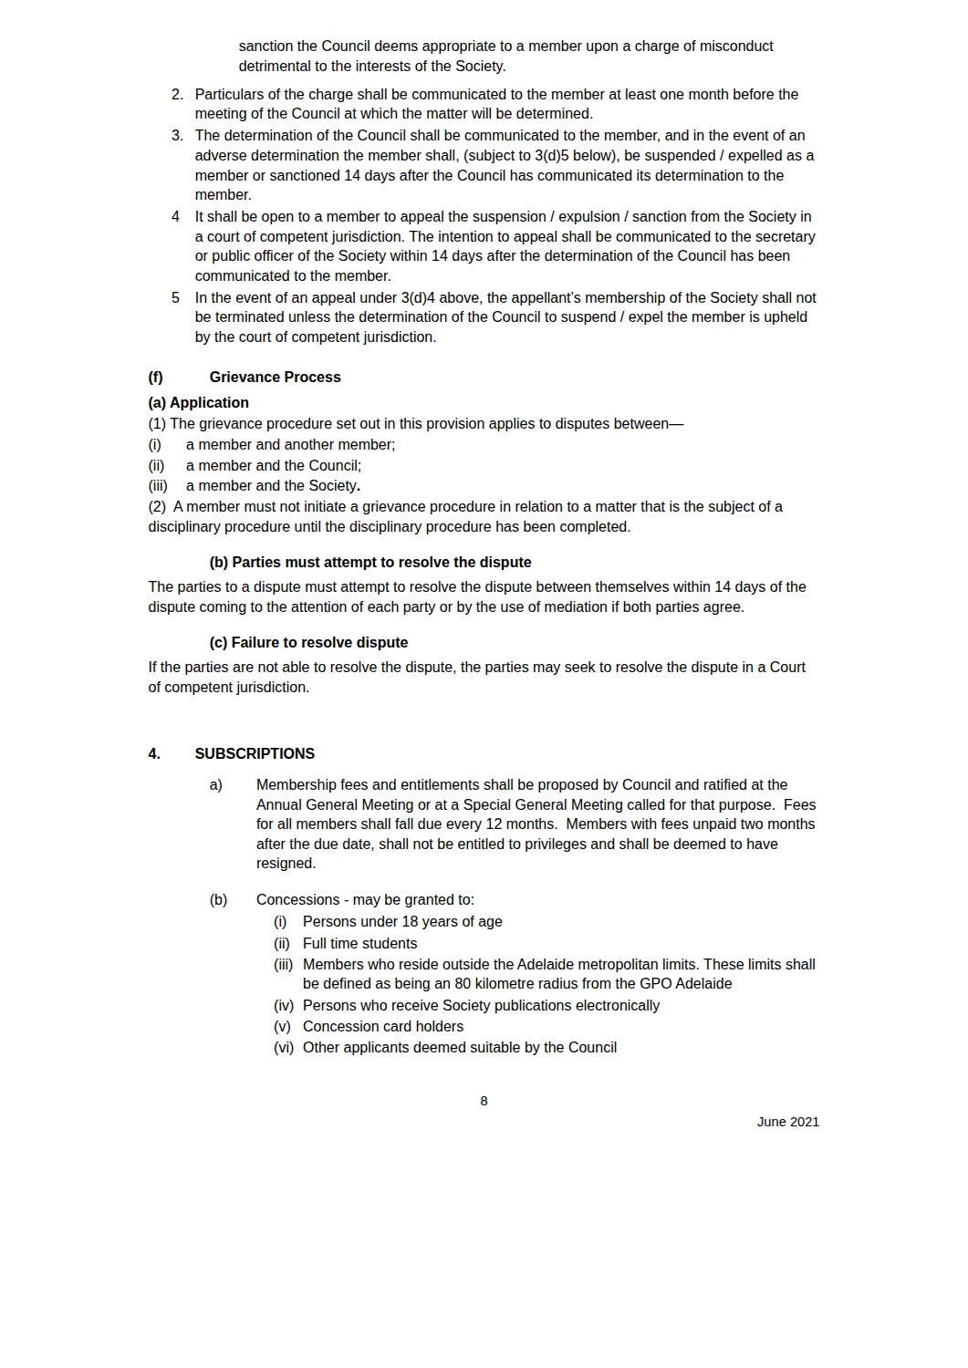sanction the Council deems appropriate to a member upon a charge of misconduct detrimental to the interests of the Society.
2. Particulars of the charge shall be communicated to the member at least one month before the meeting of the Council at which the matter will be determined.
3. The determination of the Council shall be communicated to the member, and in the event of an adverse determination the member shall, (subject to 3(d)5 below), be suspended / expelled as a member or sanctioned 14 days after the Council has communicated its determination to the member.
4 It shall be open to a member to appeal the suspension / expulsion / sanction from the Society in a court of competent jurisdiction. The intention to appeal shall be communicated to the secretary or public officer of the Society within 14 days after the determination of the Council has been communicated to the member.
5 In the event of an appeal under 3(d)4 above, the appellant’s membership of the Society shall not be terminated unless the determination of the Council to suspend / expel the member is upheld by the court of competent jurisdiction.
(f) Grievance Process
(a) Application
(1) The grievance procedure set out in this provision applies to disputes between—
(i) a member and another member;
(ii) a member and the Council;
(iii) a member and the Society.
(2) A member must not initiate a grievance procedure in relation to a matter that is the subject of a disciplinary procedure until the disciplinary procedure has been completed.
(b) Parties must attempt to resolve the dispute
The parties to a dispute must attempt to resolve the dispute between themselves within 14 days of the dispute coming to the attention of each party or by the use of mediation if both parties agree.
(c) Failure to resolve dispute
If the parties are not able to resolve the dispute, the parties may seek to resolve the dispute in a Court of competent jurisdiction.
4. SUBSCRIPTIONS
a) Membership fees and entitlements shall be proposed by Council and ratified at the Annual General Meeting or at a Special General Meeting called for that purpose. Fees for all members shall fall due every 12 months. Members with fees unpaid two months after the due date, shall not be entitled to privileges and shall be deemed to have resigned.
(b) Concessions - may be granted to:
(i) Persons under 18 years of age
(ii) Full time students
(iii) Members who reside outside the Adelaide metropolitan limits. These limits shall be defined as being an 80 kilometre radius from the GPO Adelaide
(iv) Persons who receive Society publications electronically
(v) Concession card holders
(vi) Other applicants deemed suitable by the Council
8
June 2021